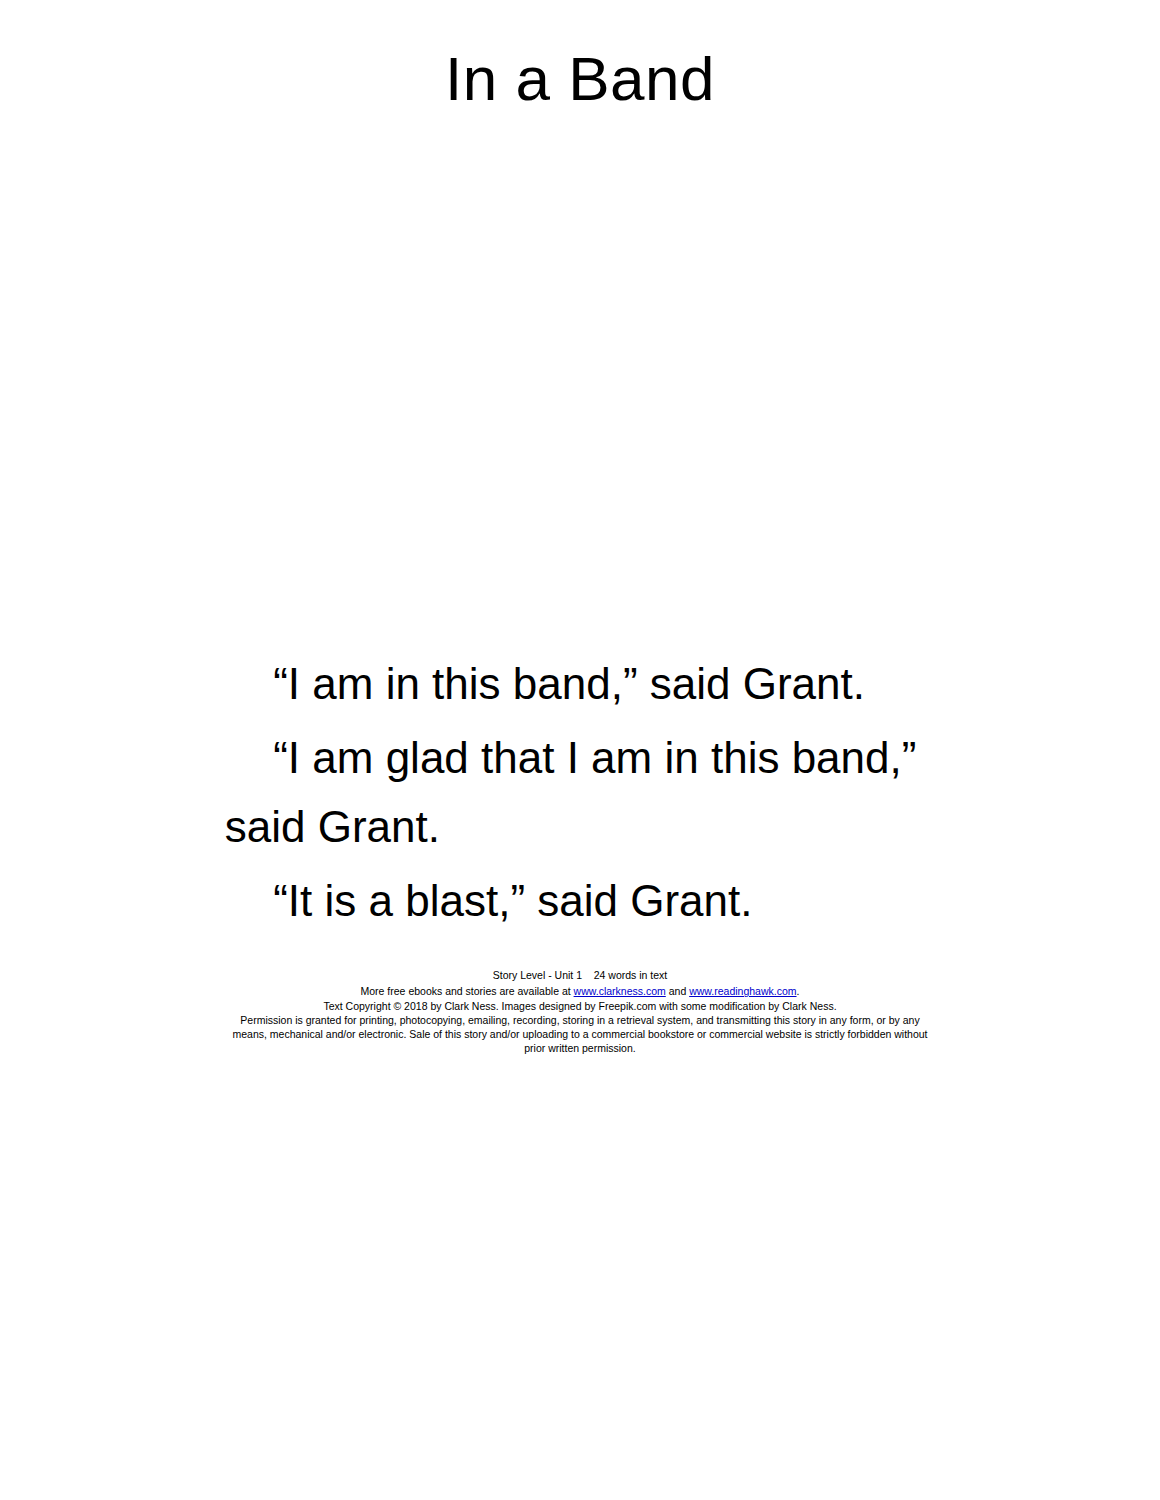In a Band
“I am in this band,” said Grant.
“I am glad that I am in this band,” said Grant.
“It is a blast,” said Grant.
Story Level - Unit 1 24 words in text
More free ebooks and stories are available at www.clarkness.com and www.readinghawk.com.
Text Copyright © 2018 by Clark Ness. Images designed by Freepik.com with some modification by Clark Ness.
Permission is granted for printing, photocopying, emailing, recording, storing in a retrieval system, and transmitting this story in any form, or by any means, mechanical and/or electronic. Sale of this story and/or uploading to a commercial bookstore or commercial website is strictly forbidden without prior written permission.